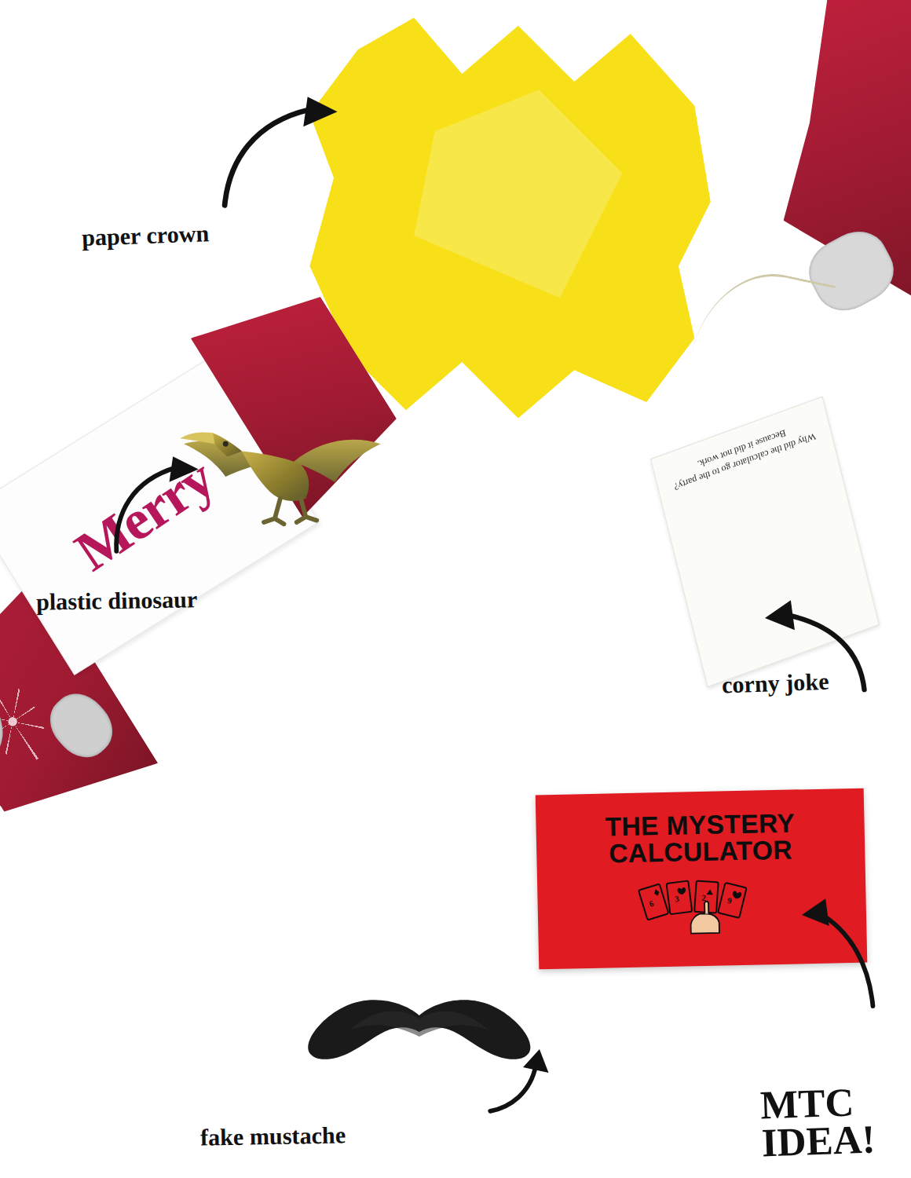Merry
Why did the calculator go to the party?
Because it did not work.
THE MYSTERY
CALCULATOR
6 3 2 9
paper crown plastic dinosaur corny joke fake mustache MTC
IDEA!